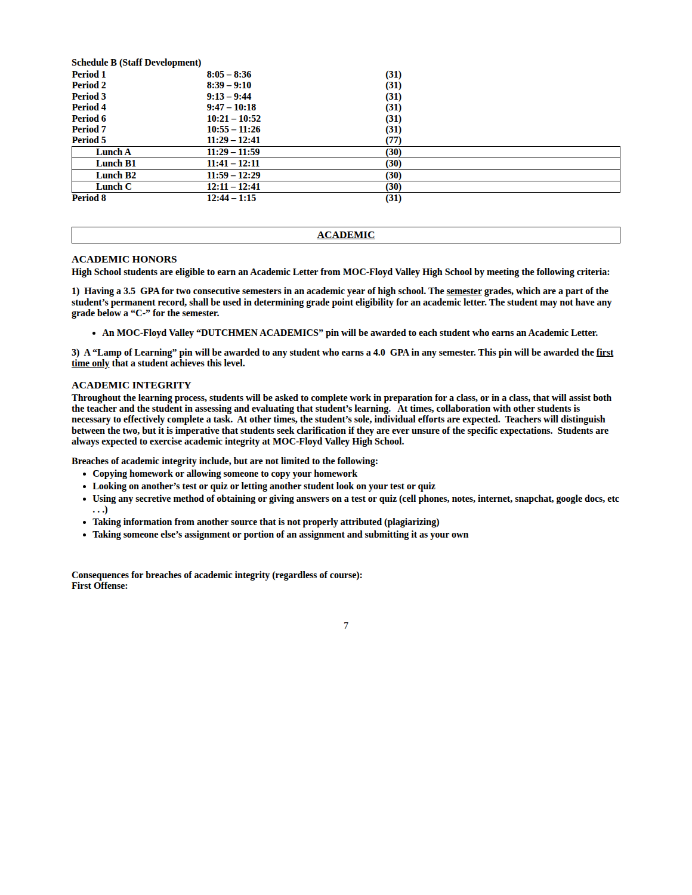Schedule B (Staff Development)
| Period 1 | 8:05 – 8:36 | (31) |
| Period 2 | 8:39 – 9:10 | (31) |
| Period 3 | 9:13 – 9:44 | (31) |
| Period 4 | 9:47 – 10:18 | (31) |
| Period 6 | 10:21 – 10:52 | (31) |
| Period 7 | 10:55 – 11:26 | (31) |
| Period 5 | 11:29 – 12:41 | (77) |
| Lunch A | 11:29 – 11:59 | (30) |
| Lunch B1 | 11:41 – 12:11 | (30) |
| Lunch B2 | 11:59 – 12:29 | (30) |
| Lunch C | 12:11 – 12:41 | (30) |
| Period 8 | 12:44 – 1:15 | (31) |
ACADEMIC
ACADEMIC HONORS
High School students are eligible to earn an Academic Letter from MOC-Floyd Valley High School by meeting the following criteria:
1) Having a 3.5 GPA for two consecutive semesters in an academic year of high school. The semester grades, which are a part of the student’s permanent record, shall be used in determining grade point eligibility for an academic letter. The student may not have any grade below a “C-” for the semester.
An MOC-Floyd Valley “DUTCHMEN ACADEMICS” pin will be awarded to each student who earns an Academic Letter.
3) A “Lamp of Learning” pin will be awarded to any student who earns a 4.0 GPA in any semester. This pin will be awarded the first time only that a student achieves this level.
ACADEMIC INTEGRITY
Throughout the learning process, students will be asked to complete work in preparation for a class, or in a class, that will assist both the teacher and the student in assessing and evaluating that student’s learning. At times, collaboration with other students is necessary to effectively complete a task. At other times, the student’s sole, individual efforts are expected. Teachers will distinguish between the two, but it is imperative that students seek clarification if they are ever unsure of the specific expectations. Students are always expected to exercise academic integrity at MOC-Floyd Valley High School.
Breaches of academic integrity include, but are not limited to the following:
Copying homework or allowing someone to copy your homework
Looking on another’s test or quiz or letting another student look on your test or quiz
Using any secretive method of obtaining or giving answers on a test or quiz (cell phones, notes, internet, snapchat, google docs, etc . . .)
Taking information from another source that is not properly attributed (plagiarizing)
Taking someone else’s assignment or portion of an assignment and submitting it as your own
Consequences for breaches of academic integrity (regardless of course):
First Offense:
7